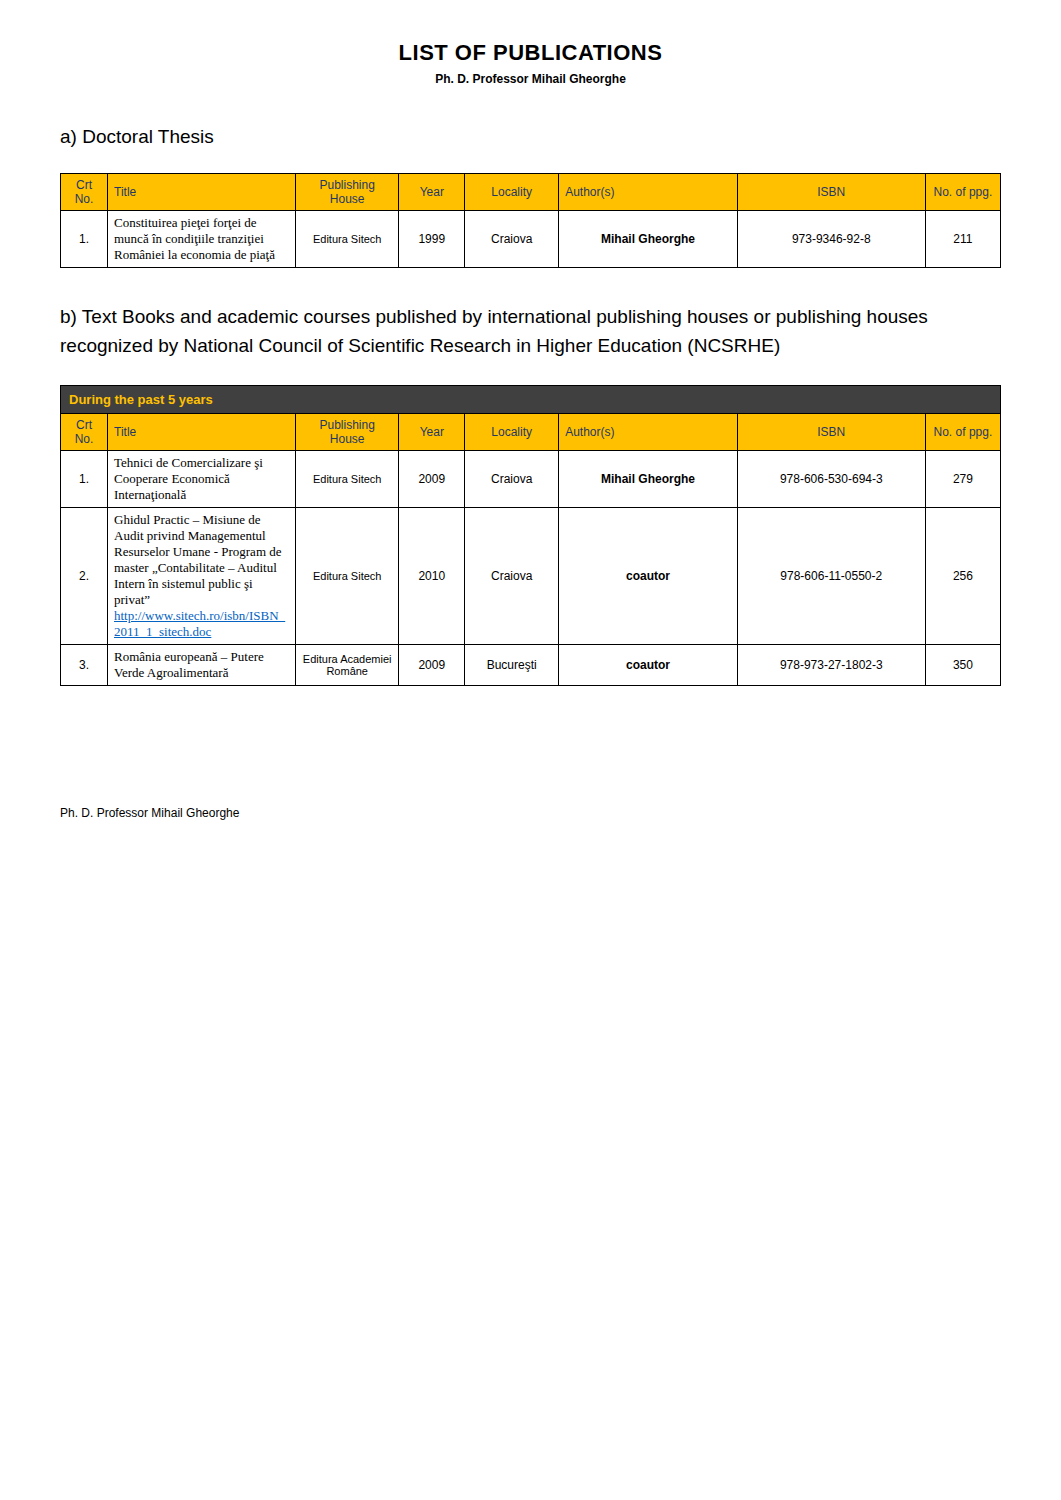LIST OF PUBLICATIONS
Ph. D. Professor Mihail Gheorghe
a) Doctoral Thesis
| Crt No. | Title | Publishing House | Year | Locality | Author(s) | ISBN | No. of ppg. |
| --- | --- | --- | --- | --- | --- | --- | --- |
| 1. | Constituirea pieţei forţei de muncă în condiţiile tranziţiei României la economia de piaţă | Editura Sitech | 1999 | Craiova | Mihail Gheorghe | 973-9346-92-8 | 211 |
b) Text Books and academic courses published by international publishing houses or publishing houses recognized by National Council of Scientific Research in Higher Education (NCSRHE)
| During the past 5 years |
| --- |
| Crt No. | Title | Publishing House | Year | Locality | Author(s) | ISBN | No. of ppg. |
| 1. | Tehnici de Comercializare şi Cooperare Economică Internaţională | Editura Sitech | 2009 | Craiova | Mihail Gheorghe | 978-606-530-694-3 | 279 |
| 2. | Ghidul Practic – Misiune de Audit privind Managementul Resurselor Umane - Program de master „Contabilitate – Auditul Intern în sistemul public şi privat” http://www.sitech.ro/isbn/ISBN_2011_1_sitech.doc | Editura Sitech | 2010 | Craiova | coautor | 978-606-11-0550-2 | 256 |
| 3. | România europeană – Putere Verde Agroalimentară | Editura Academiei Române | 2009 | Bucureşti | coautor | 978-973-27-1802-3 | 350 |
Ph. D. Professor Mihail Gheorghe